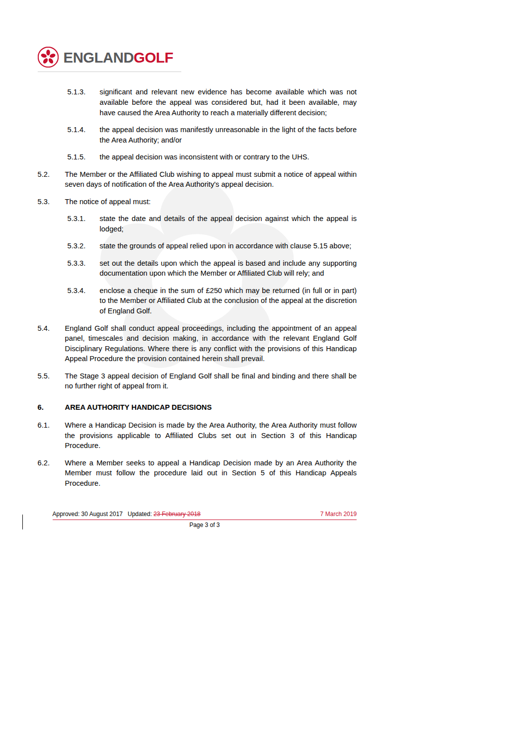✿
ENGLAND GOLF
5.1.3.
significant and relevant new evidence has become available which was not available before the appeal was considered but, had it been available, may have caused the Area Authority to reach a materially different decision;
5.1.4.
the appeal decision was manifestly unreasonable in the light of the facts before the Area Authority; and/or
5.1.5.
the appeal decision was inconsistent with or contrary to the UHS.
5.2.
The Member or the Affiliated Club wishing to appeal must submit a notice of appeal within seven days of notification of the Area Authority's appeal decision.
5.3.
The notice of appeal must:
5.3.1.
state the date and details of the appeal decision against which the appeal is lodged;
5.3.2.
state the grounds of appeal relied upon in accordance with clause 5.15 above;
5.3.3.
set out the details upon which the appeal is based and include any supporting documentation upon which the Member or Affiliated Club will rely; and
5.3.4.
enclose a cheque in the sum of £250 which may be returned (in full or in part) to the Member or Affiliated Club at the conclusion of the appeal at the discretion of England Golf.
5.4.
England Golf shall conduct appeal proceedings, including the appointment of an appeal panel, timescales and decision making, in accordance with the relevant England Golf Disciplinary Regulations. Where there is any conflict with the provisions of this Handicap Appeal Procedure the provision contained herein shall prevail.
5.5.
The Stage 3 appeal decision of England Golf shall be final and binding and there shall be no further right of appeal from it.
6.
AREA AUTHORITY HANDICAP DECISIONS
6.1.
Where a Handicap Decision is made by the Area Authority, the Area Authority must follow the provisions applicable to Affiliated Clubs set out in Section 3 of this Handicap Procedure.
6.2.
Where a Member seeks to appeal a Handicap Decision made by an Area Authority the Member must follow the procedure laid out in Section 5 of this Handicap Appeals Procedure.
Approved: 30 August 2017 Updated: 23 February 2018 7 March 2019
Page 3 of 3